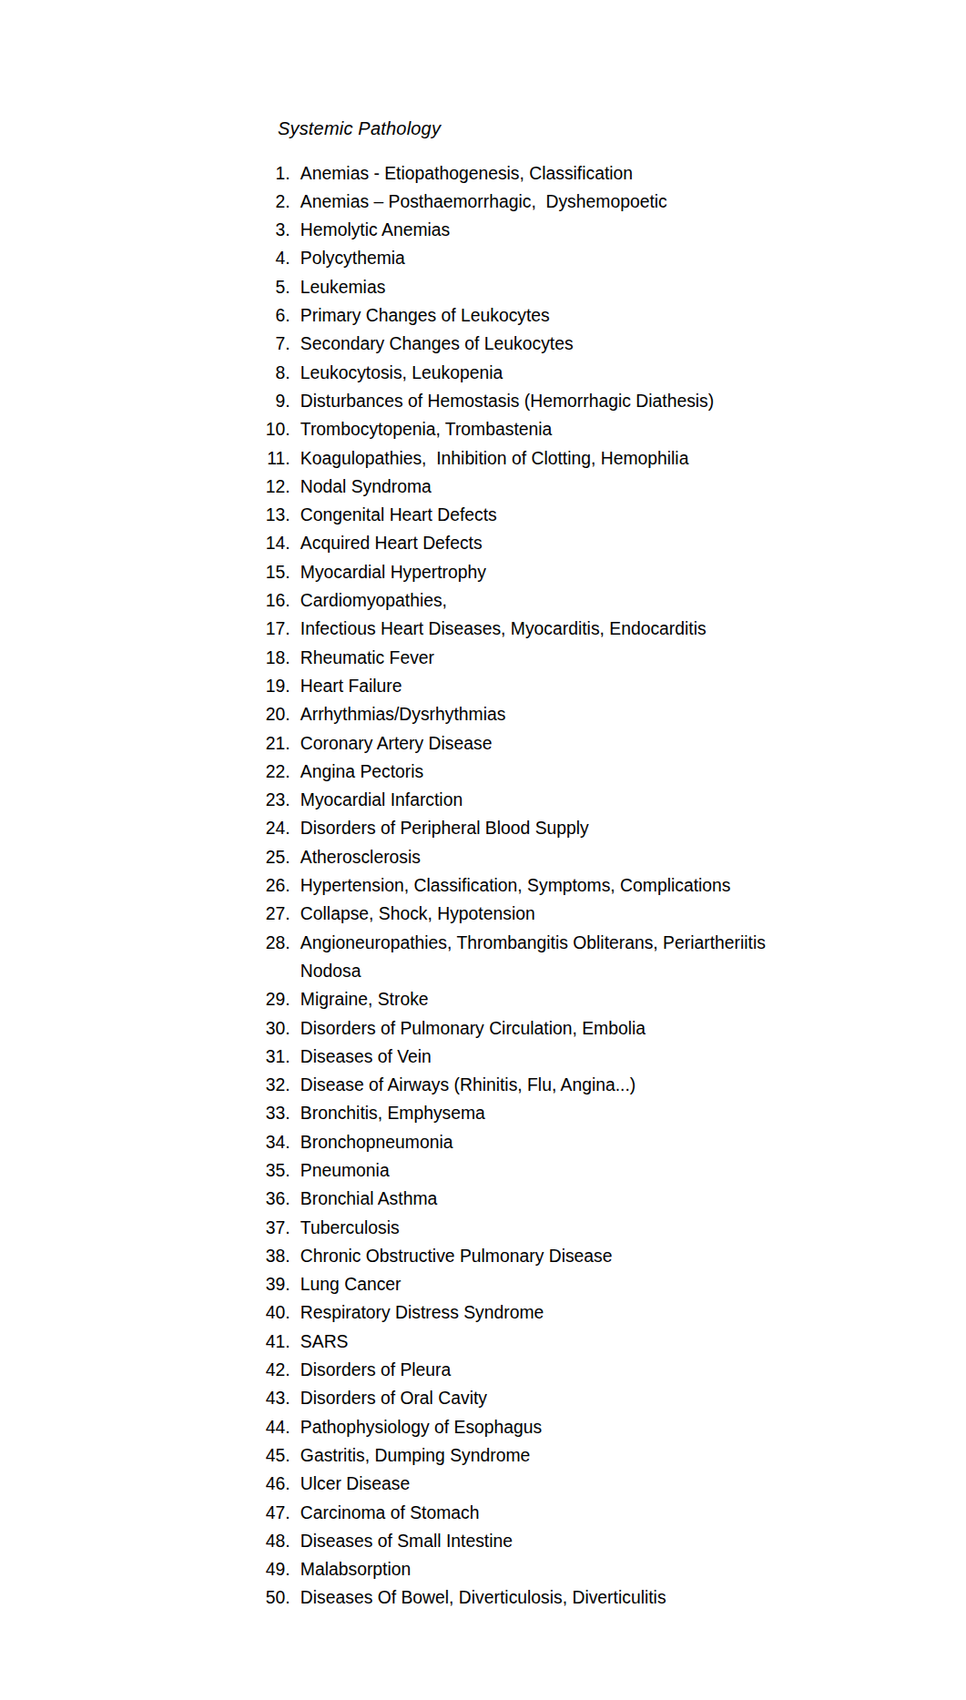Systemic Pathology
Anemias - Etiopathogenesis, Classification
Anemias – Posthaemorrhagic, Dyshemopoetic
Hemolytic Anemias
Polycythemia
Leukemias
Primary Changes of Leukocytes
Secondary Changes of Leukocytes
Leukocytosis, Leukopenia
Disturbances of Hemostasis (Hemorrhagic Diathesis)
Trombocytopenia, Trombastenia
Koagulopathies, Inhibition of Clotting, Hemophilia
Nodal Syndroma
Congenital Heart Defects
Acquired Heart Defects
Myocardial Hypertrophy
Cardiomyopathies,
Infectious Heart Diseases, Myocarditis, Endocarditis
Rheumatic Fever
Heart Failure
Arrhythmias/Dysrhythmias
Coronary Artery Disease
Angina Pectoris
Myocardial Infarction
Disorders of Peripheral Blood Supply
Atherosclerosis
Hypertension, Classification, Symptoms, Complications
Collapse, Shock, Hypotension
Angioneuropathies, Thrombangitis Obliterans, Periartheriitis Nodosa
Migraine, Stroke
Disorders of Pulmonary Circulation, Embolia
Diseases of Vein
Disease of Airways (Rhinitis, Flu, Angina...)
Bronchitis, Emphysema
Bronchopneumonia
Pneumonia
Bronchial Asthma
Tuberculosis
Chronic Obstructive Pulmonary Disease
Lung Cancer
Respiratory Distress Syndrome
SARS
Disorders of Pleura
Disorders of Oral Cavity
Pathophysiology of Esophagus
Gastritis, Dumping Syndrome
Ulcer Disease
Carcinoma of Stomach
Diseases of Small Intestine
Malabsorption
Diseases Of Bowel, Diverticulosis, Diverticulitis